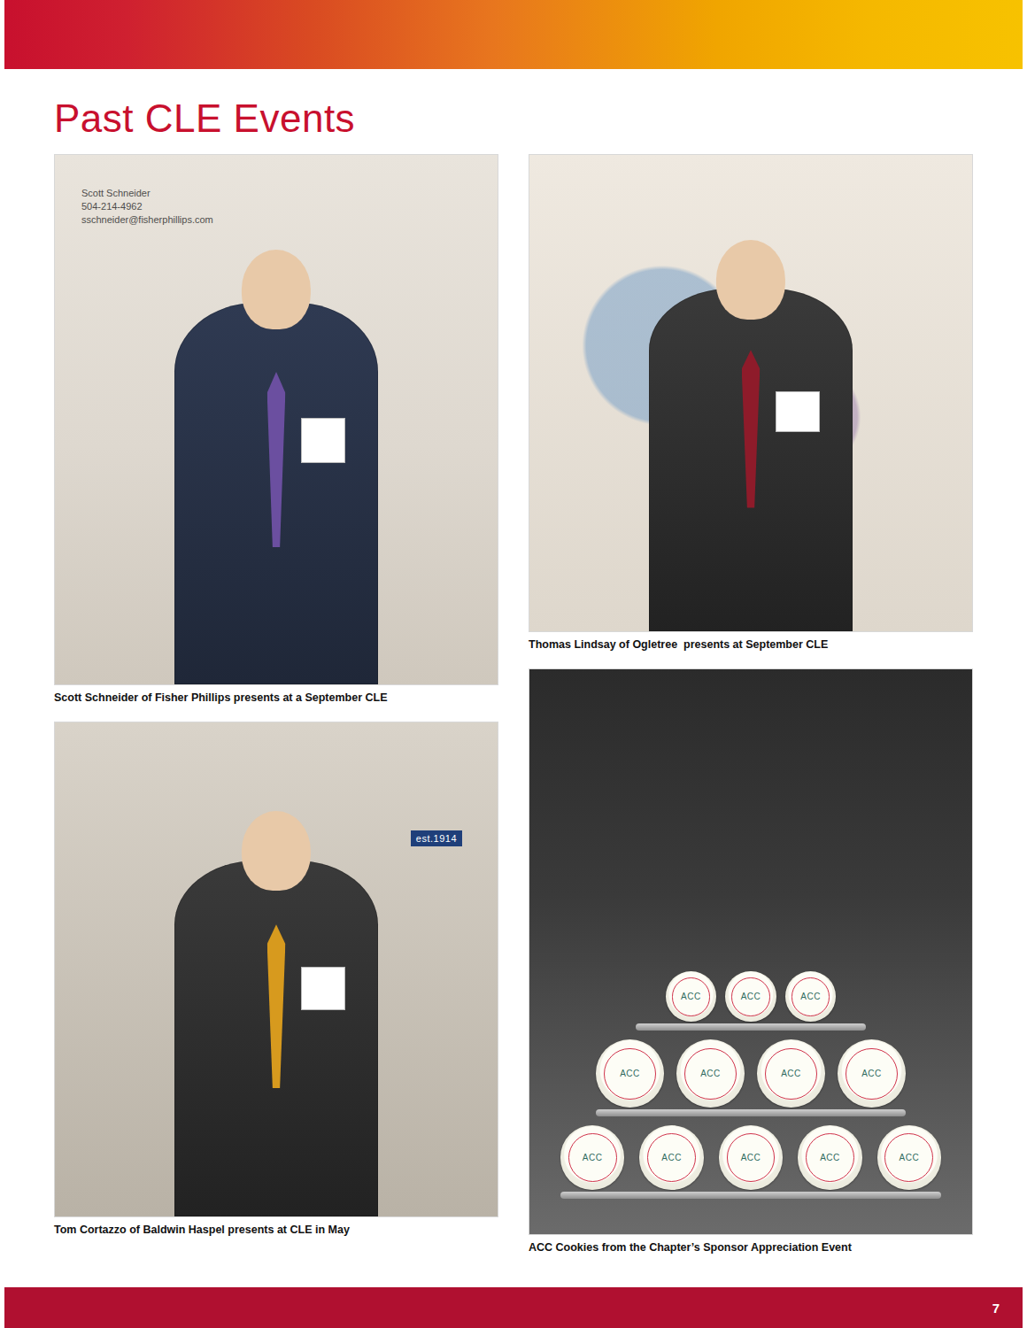Past CLE Events
Scott Schneider
504-214-4962
sschneider@fisherphillips.com
Scott Schneider of Fisher Phillips presents at a September CLE
est.1914
Tom Cortazzo of Baldwin Haspel presents at CLE in May
Thomas Lindsay of Ogletree presents at September CLE
ACC Cookies from the Chapter’s Sponsor Appreciation Event
7